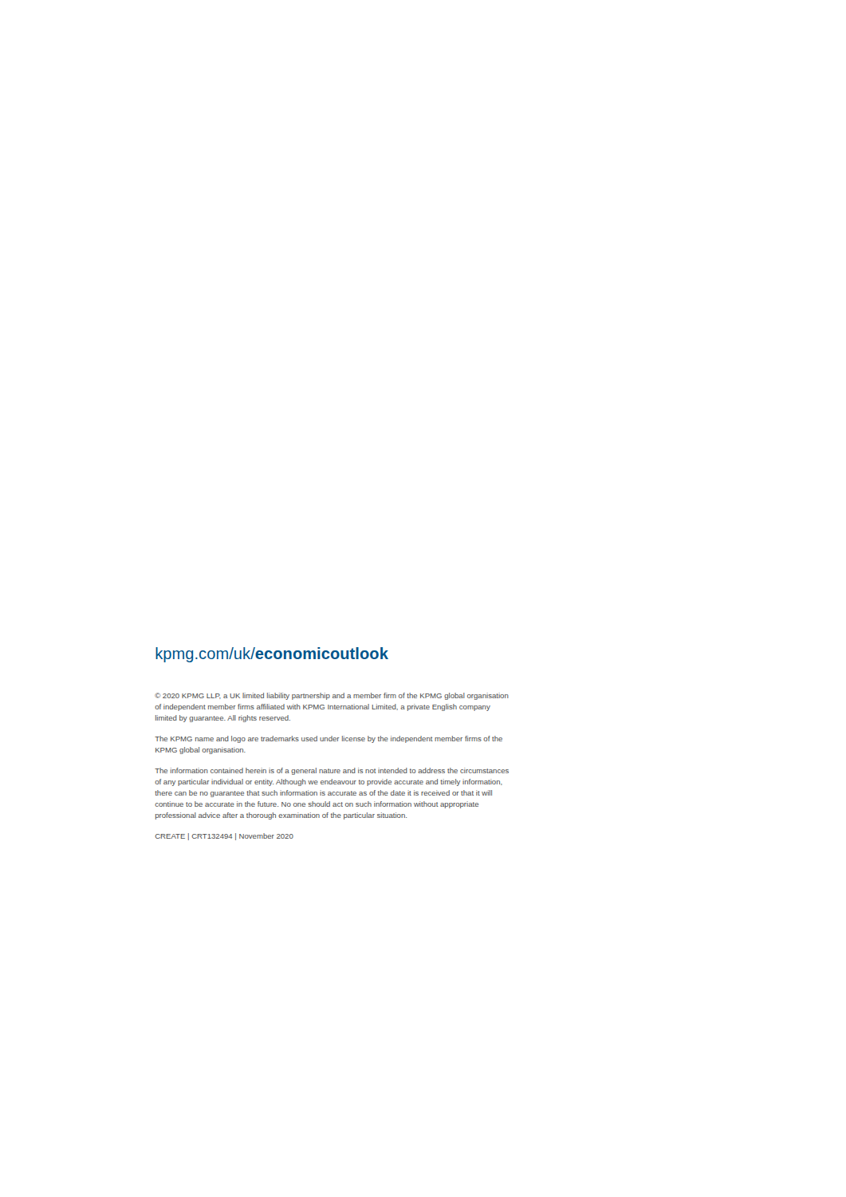kpmg.com/uk/economicoutlook
© 2020 KPMG LLP, a UK limited liability partnership and a member firm of the KPMG global organisation of independent member firms affiliated with KPMG International Limited, a private English company limited by guarantee. All rights reserved.
The KPMG name and logo are trademarks used under license by the independent member firms of the KPMG global organisation.
The information contained herein is of a general nature and is not intended to address the circumstances of any particular individual or entity. Although we endeavour to provide accurate and timely information, there can be no guarantee that such information is accurate as of the date it is received or that it will continue to be accurate in the future. No one should act on such information without appropriate professional advice after a thorough examination of the particular situation.
CREATE | CRT132494 | November 2020